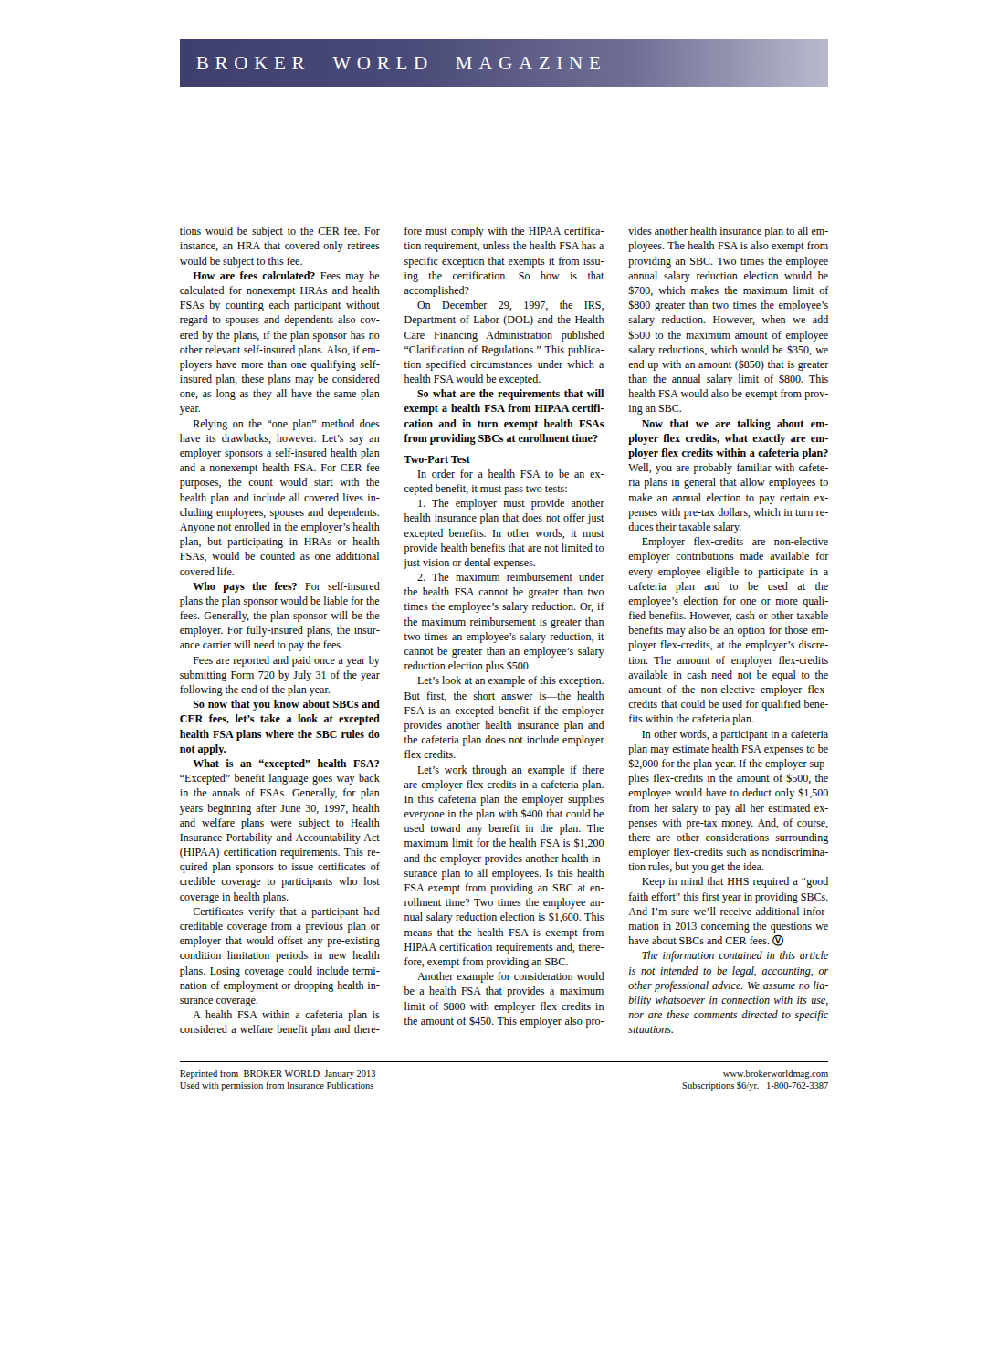BROKER WORLD MAGAZINE
tions would be subject to the CER fee. For instance, an HRA that covered only retirees would be subject to this fee.
How are fees calculated? Fees may be calculated for nonexempt HRAs and health FSAs by counting each participant without regard to spouses and dependents also covered by the plans, if the plan sponsor has no other relevant self-insured plans. Also, if employers have more than one qualifying self-insured plan, these plans may be considered one, as long as they all have the same plan year.
Relying on the “one plan” method does have its drawbacks, however. Let’s say an employer sponsors a self-insured health plan and a nonexempt health FSA. For CER fee purposes, the count would start with the health plan and include all covered lives including employees, spouses and dependents. Anyone not enrolled in the employer’s health plan, but participating in HRAs or health FSAs, would be counted as one additional covered life.
Who pays the fees? For self-insured plans the plan sponsor would be liable for the fees. Generally, the plan sponsor will be the employer. For fully-insured plans, the insurance carrier will need to pay the fees.
Fees are reported and paid once a year by submitting Form 720 by July 31 of the year following the end of the plan year.
So now that you know about SBCs and CER fees, let’s take a look at excepted health FSA plans where the SBC rules do not apply.
What is an “excepted” health FSA? “Excepted” benefit language goes way back in the annals of FSAs. Generally, for plan years beginning after June 30, 1997, health and welfare plans were subject to Health Insurance Portability and Accountability Act (HIPAA) certification requirements. This required plan sponsors to issue certificates of credible coverage to participants who lost coverage in health plans.
Certificates verify that a participant had creditable coverage from a previous plan or employer that would offset any pre-existing condition limitation periods in new health plans. Losing coverage could include termination of employment or dropping health insurance coverage.
A health FSA within a cafeteria plan is considered a welfare benefit plan and therefore must comply with the HIPAA certification requirement, unless the health FSA has a specific exception that exempts it from issuing the certification. So how is that accomplished?
On December 29, 1997, the IRS, Department of Labor (DOL) and the Health Care Financing Administration published “Clarification of Regulations.” This publication specified circumstances under which a health FSA would be excepted.
So what are the requirements that will exempt a health FSA from HIPAA certification and in turn exempt health FSAs from providing SBCs at enrollment time?
Two-Part Test
In order for a health FSA to be an excepted benefit, it must pass two tests:
1. The employer must provide another health insurance plan that does not offer just excepted benefits. In other words, it must provide health benefits that are not limited to just vision or dental expenses.
2. The maximum reimbursement under the health FSA cannot be greater than two times the employee’s salary reduction. Or, if the maximum reimbursement is greater than two times an employee’s salary reduction, it cannot be greater than an employee’s salary reduction election plus $500.
Let’s look at an example of this exception. But first, the short answer is—the health FSA is an excepted benefit if the employer provides another health insurance plan and the cafeteria plan does not include employer flex credits.
Let’s work through an example if there are employer flex credits in a cafeteria plan. In this cafeteria plan the employer supplies everyone in the plan with $400 that could be used toward any benefit in the plan. The maximum limit for the health FSA is $1,200 and the employer provides another health insurance plan to all employees. Is this health FSA exempt from providing an SBC at enrollment time? Two times the employee annual salary reduction election is $1,600. This means that the health FSA is exempt from HIPAA certification requirements and, therefore, exempt from providing an SBC.
Another example for consideration would be a health FSA that provides a maximum limit of $800 with employer flex credits in the amount of $450. This employer also provides another health insurance plan to all employees. The health FSA is also exempt from providing an SBC. Two times the employee annual salary reduction election would be $700, which makes the maximum limit of $800 greater than two times the employee’s salary reduction. However, when we add $500 to the maximum amount of employee salary reductions, which would be $350, we end up with an amount ($850) that is greater than the annual salary limit of $800. This health FSA would also be exempt from proving an SBC.
Now that we are talking about employer flex credits, what exactly are employer flex credits within a cafeteria plan? Well, you are probably familiar with cafeteria plans in general that allow employees to make an annual election to pay certain expenses with pre-tax dollars, which in turn reduces their taxable salary.
Employer flex-credits are non-elective employer contributions made available for every employee eligible to participate in a cafeteria plan and to be used at the employee’s election for one or more qualified benefits. However, cash or other taxable benefits may also be an option for those employer flex-credits, at the employer’s discretion. The amount of employer flex-credits available in cash need not be equal to the amount of the non-elective employer flex-credits that could be used for qualified benefits within the cafeteria plan.
In other words, a participant in a cafeteria plan may estimate health FSA expenses to be $2,000 for the plan year. If the employer supplies flex-credits in the amount of $500, the employee would have to deduct only $1,500 from her salary to pay all her estimated expenses with pre-tax money. And, of course, there are other considerations surrounding employer flex-credits such as nondiscrimination rules, but you get the idea.
Keep in mind that HHS required a “good faith effort” this first year in providing SBCs. And I’m sure we’ll receive additional information in 2013 concerning the questions we have about SBCs and CER fees. Ⓥ
The information contained in this article is not intended to be legal, accounting, or other professional advice. We assume no liability whatsoever in connection with its use, nor are these comments directed to specific situations.
Reprinted from BROKER WORLD January 2013
Used with permission from Insurance Publications
www.brokerworldmag.com
Subscriptions $6/yr. 1-800-762-3387